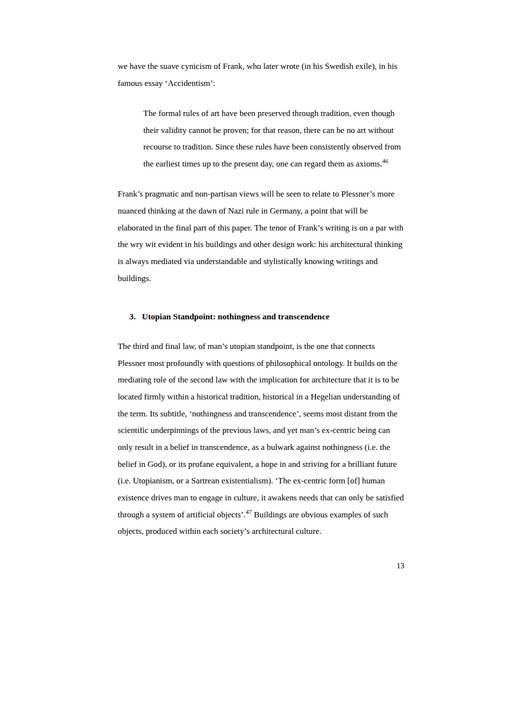we have the suave cynicism of Frank, who later wrote (in his Swedish exile), in his famous essay ‘Accidentism’:
The formal rules of art have been preserved through tradition, even though their validity cannot be proven; for that reason, there can be no art without recourse to tradition. Since these rules have been consistently observed from the earliest times up to the present day, one can regard them as axioms.46
Frank’s pragmatic and non-partisan views will be seen to relate to Plessner’s more nuanced thinking at the dawn of Nazi rule in Germany, a point that will be elaborated in the final part of this paper. The tenor of Frank’s writing is on a par with the wry wit evident in his buildings and other design work: his architectural thinking is always mediated via understandable and stylistically knowing writings and buildings.
3. Utopian Standpoint: nothingness and transcendence
The third and final law, of man’s utopian standpoint, is the one that connects Plessner most profoundly with questions of philosophical ontology. It builds on the mediating role of the second law with the implication for architecture that it is to be located firmly within a historical tradition, historical in a Hegelian understanding of the term. Its subtitle, ‘nothingness and transcendence’, seems most distant from the scientific underpinnings of the previous laws, and yet man’s ex-centric being can only result in a belief in transcendence, as a bulwark against nothingness (i.e. the belief in God), or its profane equivalent, a hope in and striving for a brilliant future (i.e. Utopianism, or a Sartrean existentialism). ‘The ex-centric form [of] human existence drives man to engage in culture, it awakens needs that can only be satisfied through a system of artificial objects’.47 Buildings are obvious examples of such objects, produced within each society’s architectural culture.
13